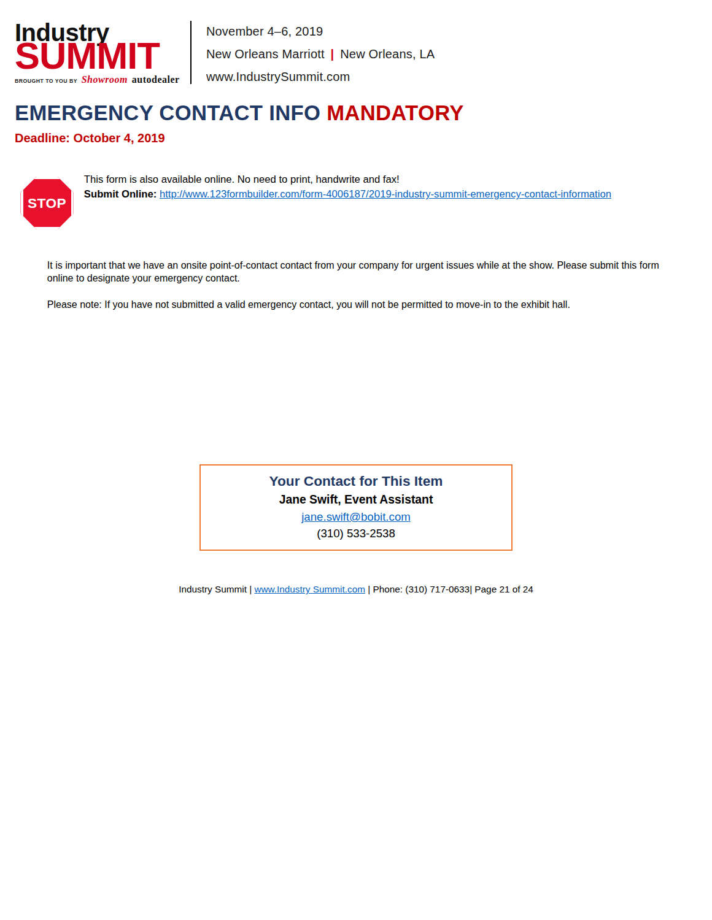Industry SUMMIT
BROUGHT TO YOU BY Showroom autodealer
November 4–6, 2019
New Orleans Marriott | New Orleans, LA
www.IndustrySummit.com
EMERGENCY CONTACT INFO MANDATORY
Deadline: October 4, 2019
STOP
This form is also available online. No need to print, handwrite and fax!
Submit Online: http://www.123formbuilder.com/form-4006187/2019-industry-summit-emergency-contact-information
It is important that we have an onsite point-of-contact contact from your company for urgent issues while at the show. Please submit this form online to designate your emergency contact.
Please note: If you have not submitted a valid emergency contact, you will not be permitted to move-in to the exhibit hall.
Your Contact for This Item
Jane Swift, Event Assistant
jane.swift@bobit.com
(310) 533-2538
Industry Summit | www.Industry Summit.com | Phone: (310) 717-0633| Page 21 of 24